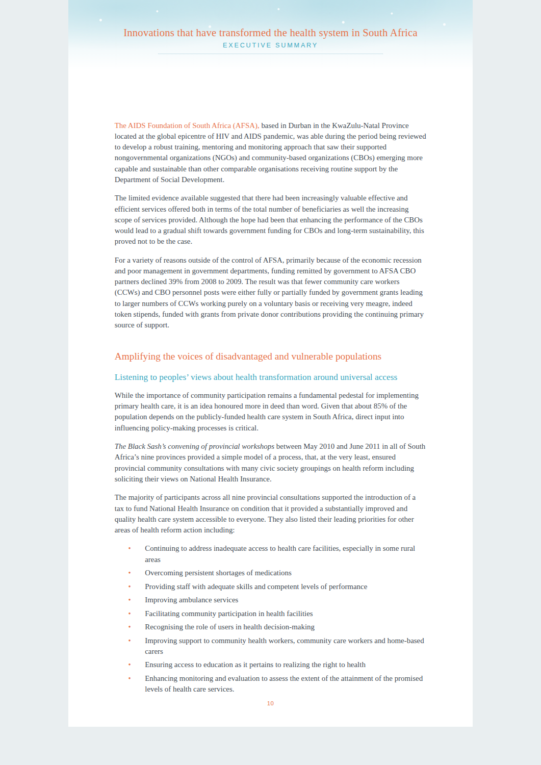Innovations that have transformed the health system in South Africa
Executive Summary
The AIDS Foundation of South Africa (AFSA), based in Durban in the KwaZulu-Natal Province located at the global epicentre of HIV and AIDS pandemic, was able during the period being reviewed to develop a robust training, mentoring and monitoring approach that saw their supported nongovernmental organizations (NGOs) and community-based organizations (CBOs) emerging more capable and sustainable than other comparable organisations receiving routine support by the Department of Social Development.
The limited evidence available suggested that there had been increasingly valuable effective and efficient services offered both in terms of the total number of beneficiaries as well the increasing scope of services provided. Although the hope had been that enhancing the performance of the CBOs would lead to a gradual shift towards government funding for CBOs and long-term sustainability, this proved not to be the case.
For a variety of reasons outside of the control of AFSA, primarily because of the economic recession and poor management in government departments, funding remitted by government to AFSA CBO partners declined 39% from 2008 to 2009. The result was that fewer community care workers (CCWs) and CBO personnel posts were either fully or partially funded by government grants leading to larger numbers of CCWs working purely on a voluntary basis or receiving very meagre, indeed token stipends, funded with grants from private donor contributions providing the continuing primary source of support.
Amplifying the voices of disadvantaged and vulnerable populations
Listening to peoples’ views about health transformation around universal access
While the importance of community participation remains a fundamental pedestal for implementing primary health care, it is an idea honoured more in deed than word. Given that about 85% of the population depends on the publicly-funded health care system in South Africa, direct input into influencing policy-making processes is critical.
The Black Sash’s convening of provincial workshops between May 2010 and June 2011 in all of South Africa’s nine provinces provided a simple model of a process, that, at the very least, ensured provincial community consultations with many civic society groupings on health reform including soliciting their views on National Health Insurance.
The majority of participants across all nine provincial consultations supported the introduction of a tax to fund National Health Insurance on condition that it provided a substantially improved and quality health care system accessible to everyone. They also listed their leading priorities for other areas of health reform action including:
Continuing to address inadequate access to health care facilities, especially in some rural areas
Overcoming persistent shortages of medications
Providing staff with adequate skills and competent levels of performance
Improving ambulance services
Facilitating community participation in health facilities
Recognising the role of users in health decision-making
Improving support to community health workers, community care workers and home-based carers
Ensuring access to education as it pertains to realizing the right to health
Enhancing monitoring and evaluation to assess the extent of the attainment of the promised levels of health care services.
10